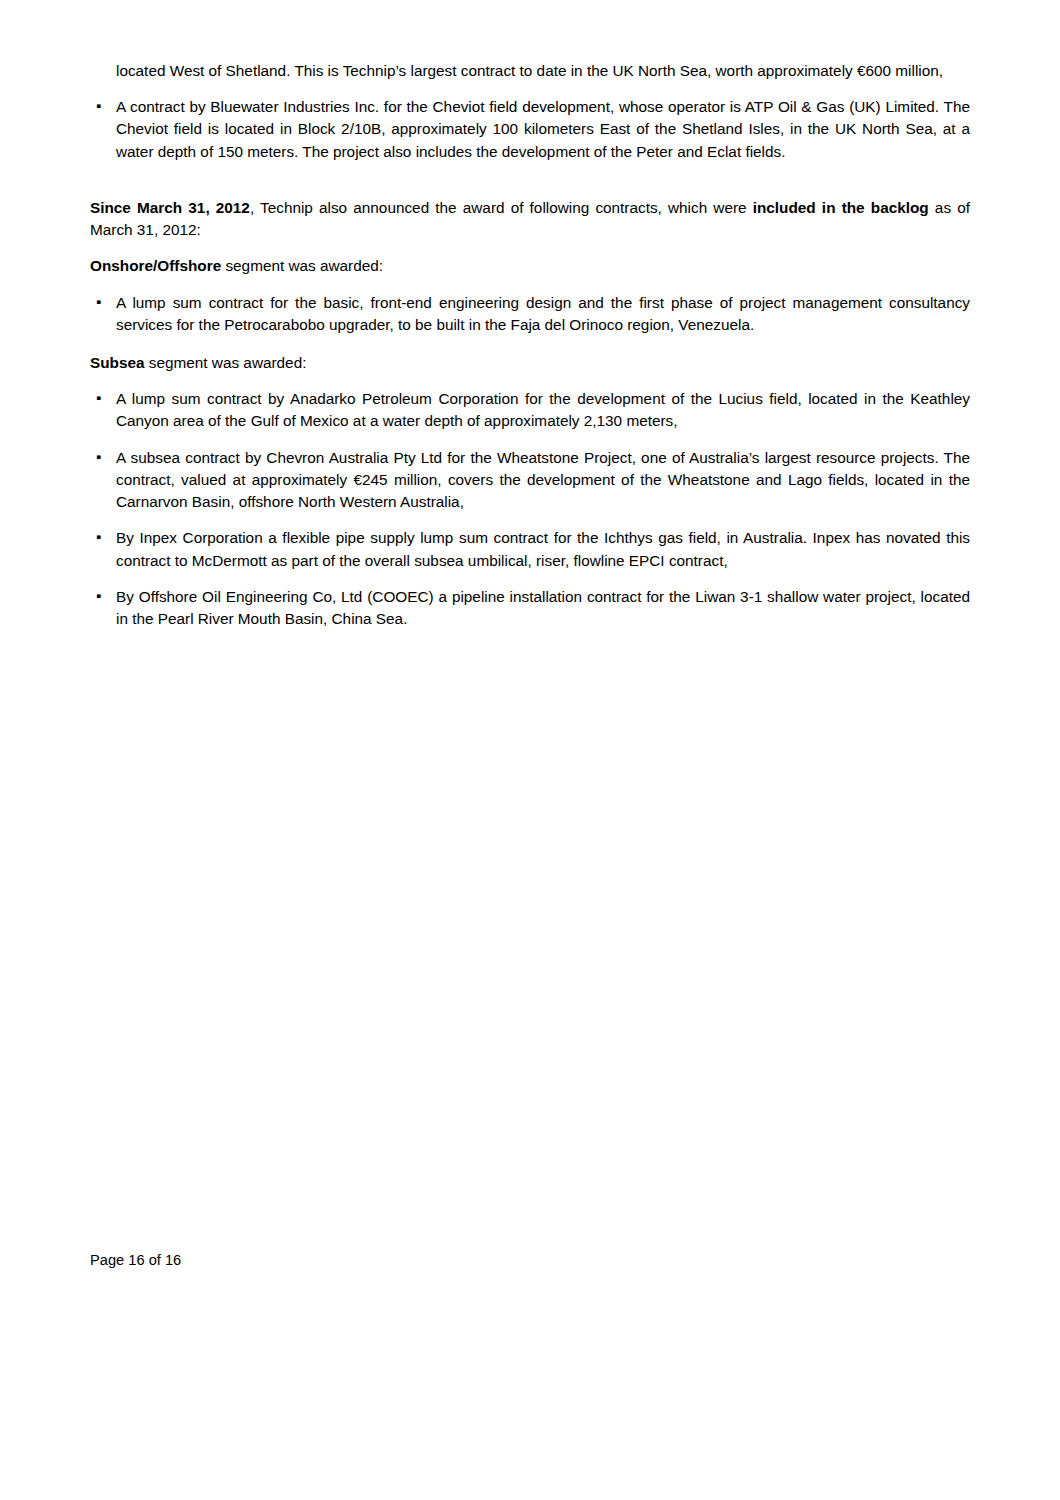located West of Shetland. This is Technip’s largest contract to date in the UK North Sea, worth approximately €600 million,
A contract by Bluewater Industries Inc. for the Cheviot field development, whose operator is ATP Oil & Gas (UK) Limited. The Cheviot field is located in Block 2/10B, approximately 100 kilometers East of the Shetland Isles, in the UK North Sea, at a water depth of 150 meters. The project also includes the development of the Peter and Eclat fields.
Since March 31, 2012, Technip also announced the award of following contracts, which were included in the backlog as of March 31, 2012:
Onshore/Offshore segment was awarded:
A lump sum contract for the basic, front-end engineering design and the first phase of project management consultancy services for the Petrocarabobo upgrader, to be built in the Faja del Orinoco region, Venezuela.
Subsea segment was awarded:
A lump sum contract by Anadarko Petroleum Corporation for the development of the Lucius field, located in the Keathley Canyon area of the Gulf of Mexico at a water depth of approximately 2,130 meters,
A subsea contract by Chevron Australia Pty Ltd for the Wheatstone Project, one of Australia’s largest resource projects. The contract, valued at approximately €245 million, covers the development of the Wheatstone and Lago fields, located in the Carnarvon Basin, offshore North Western Australia,
By Inpex Corporation a flexible pipe supply lump sum contract for the Ichthys gas field, in Australia. Inpex has novated this contract to McDermott as part of the overall subsea umbilical, riser, flowline EPCI contract,
By Offshore Oil Engineering Co, Ltd (COOEC) a pipeline installation contract for the Liwan 3-1 shallow water project, located in the Pearl River Mouth Basin, China Sea.
Page 16 of 16